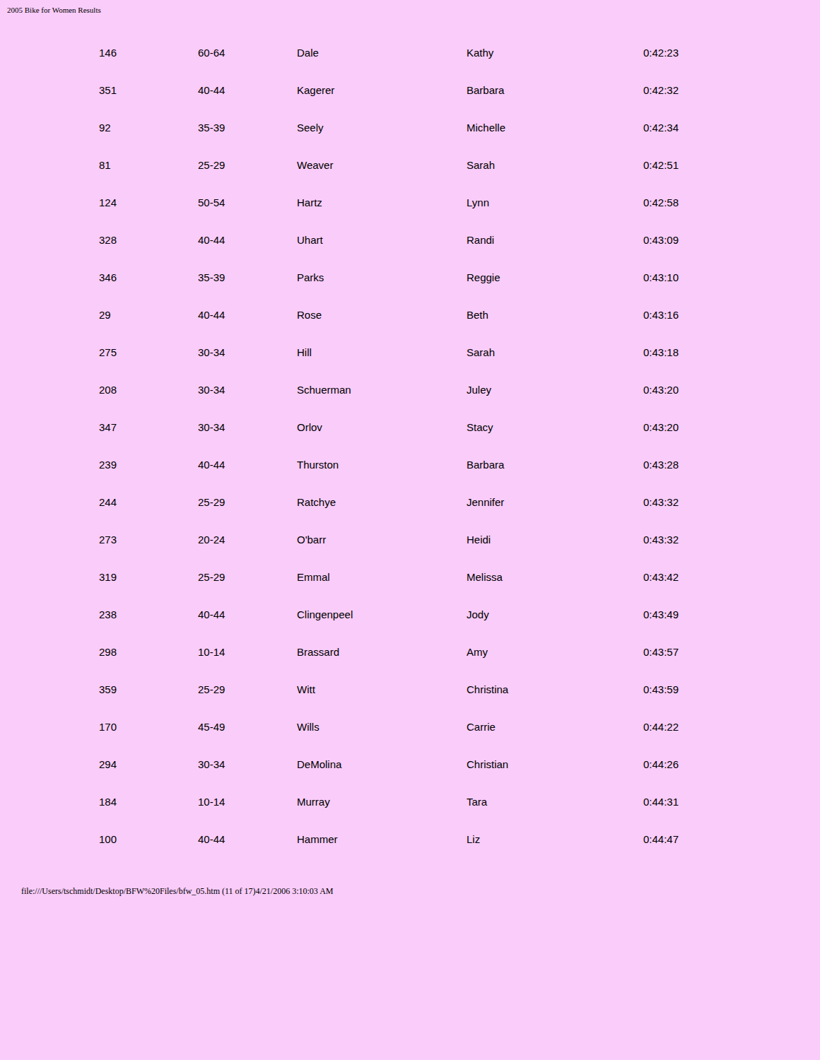2005 Bike for Women Results
| 146 | 60-64 | Dale | Kathy | 0:42:23 |
| 351 | 40-44 | Kagerer | Barbara | 0:42:32 |
| 92 | 35-39 | Seely | Michelle | 0:42:34 |
| 81 | 25-29 | Weaver | Sarah | 0:42:51 |
| 124 | 50-54 | Hartz | Lynn | 0:42:58 |
| 328 | 40-44 | Uhart | Randi | 0:43:09 |
| 346 | 35-39 | Parks | Reggie | 0:43:10 |
| 29 | 40-44 | Rose | Beth | 0:43:16 |
| 275 | 30-34 | Hill | Sarah | 0:43:18 |
| 208 | 30-34 | Schuerman | Juley | 0:43:20 |
| 347 | 30-34 | Orlov | Stacy | 0:43:20 |
| 239 | 40-44 | Thurston | Barbara | 0:43:28 |
| 244 | 25-29 | Ratchye | Jennifer | 0:43:32 |
| 273 | 20-24 | O'barr | Heidi | 0:43:32 |
| 319 | 25-29 | Emmal | Melissa | 0:43:42 |
| 238 | 40-44 | Clingenpeel | Jody | 0:43:49 |
| 298 | 10-14 | Brassard | Amy | 0:43:57 |
| 359 | 25-29 | Witt | Christina | 0:43:59 |
| 170 | 45-49 | Wills | Carrie | 0:44:22 |
| 294 | 30-34 | DeMolina | Christian | 0:44:26 |
| 184 | 10-14 | Murray | Tara | 0:44:31 |
| 100 | 40-44 | Hammer | Liz | 0:44:47 |
file:///Users/tschmidt/Desktop/BFW%20Files/bfw_05.htm (11 of 17)4/21/2006 3:10:03 AM